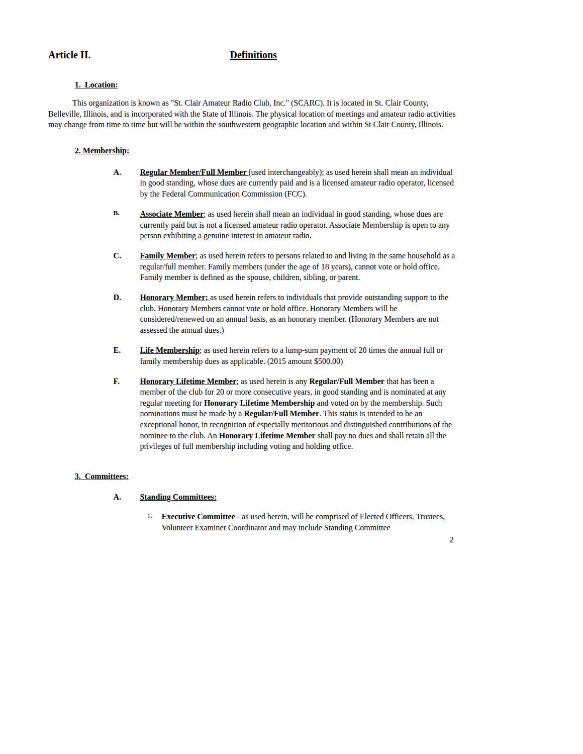Article II. Definitions
1. Location:
This organization is known as "St. Clair Amateur Radio Club, Inc." (SCARC). It is located in St. Clair County, Belleville, Illinois, and is incorporated with the State of Illinois. The physical location of meetings and amateur radio activities may change from time to time but will be within the southwestern geographic location and within St Clair County, Illinois.
2. Membership:
A. Regular Member/Full Member (used interchangeably); as used herein shall mean an individual in good standing, whose dues are currently paid and is a licensed amateur radio operator, licensed by the Federal Communication Commission (FCC).
B. Associate Member; as used herein shall mean an individual in good standing, whose dues are currently paid but is not a licensed amateur radio operator. Associate Membership is open to any person exhibiting a genuine interest in amateur radio.
C. Family Member; as used herein refers to persons related to and living in the same household as a regular/full member. Family members (under the age of 18 years), cannot vote or hold office. Family member is defined as the spouse, children, sibling, or parent.
D. Honorary Member; as used herein refers to individuals that provide outstanding support to the club. Honorary Members cannot vote or hold office. Honorary Members will be considered/renewed on an annual basis, as an honorary member. (Honorary Members are not assessed the annual dues.)
E. Life Membership; as used herein refers to a lump-sum payment of 20 times the annual full or family membership dues as applicable. (2015 amount $500.00)
F. Honorary Lifetime Member; as used herein is any Regular/Full Member that has been a member of the club for 20 or more consecutive years, in good standing and is nominated at any regular meeting for Honorary Lifetime Membership and voted on by the membership. Such nominations must be made by a Regular/Full Member. This status is intended to be an exceptional honor, in recognition of especially meritorious and distinguished contributions of the nominee to the club. An Honorary Lifetime Member shall pay no dues and shall retain all the privileges of full membership including voting and holding office.
3. Committees:
A. Standing Committees:
1. Executive Committee - as used herein, will be comprised of Elected Officers, Trustees, Volunteer Examiner Coordinator and may include Standing Committee
2